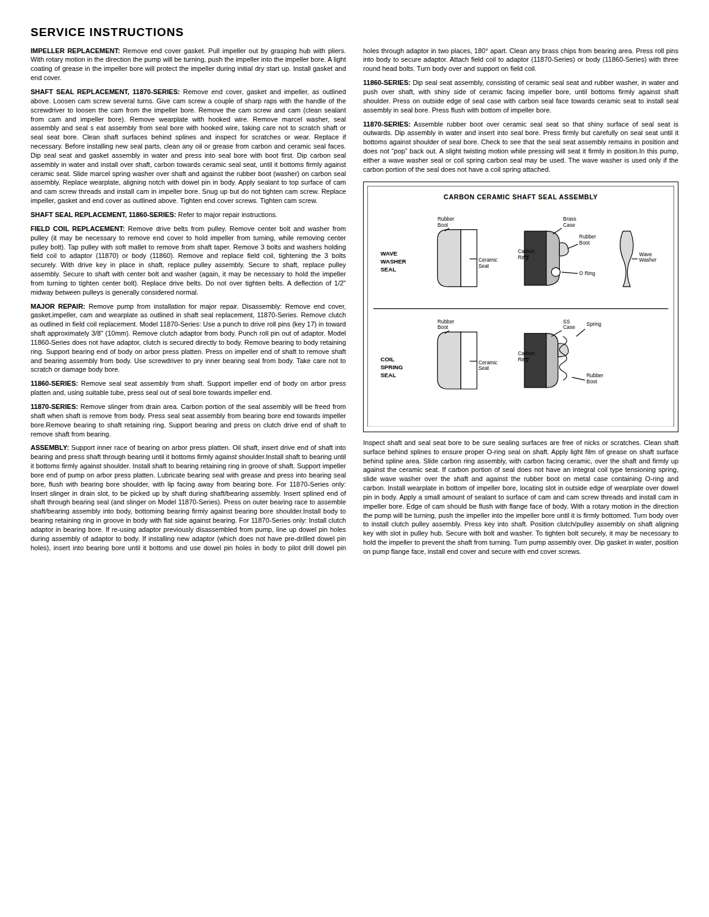SERVICE INSTRUCTIONS
IMPELLER REPLACEMENT: Remove end cover gasket. Pull impeller out by grasping hub with pliers. With rotary motion in the direction the pump will be turning, push the impeller into the impeller bore. A light coating of grease in the impeller bore will protect the impeller during initial dry start up. Install gasket and end cover.
SHAFT SEAL REPLACEMENT, 11870-SERIES: Remove end cover, gasket and impeller, as outlined above. Loosen cam screw several turns. Give cam screw a couple of sharp raps with the handle of the screwdriver to loosen the cam from the impeller bore. Remove the cam screw and cam (clean sealant from cam and impeller bore). Remove wearplate with hooked wire. Remove marcel washer, seal assembly and seal s eat assembly from seal bore with hooked wire, taking care not to scratch shaft or seal seat bore. Clean shaft surfaces behind splines and inspect for scratches or wear. Replace if necessary. Before installing new seal parts, clean any oil or grease from carbon and ceramic seal faces. Dip seal seat and gasket assembly in water and press into seal bore with boot first. Dip carbon seal assembly in water and install over shaft, carbon towards ceramic seal seat, until it bottoms firmly against ceramic seat. Slide marcel spring washer over shaft and against the rubber boot (washer) on carbon seal assembly. Replace wearplate, aligning notch with dowel pin in body. Apply sealant to top surface of cam and cam screw threads and install cam in impeller bore. Snug up but do not tighten cam screw. Replace impeller, gasket and end cover as outlined above. Tighten end cover screws. Tighten cam screw.
SHAFT SEAL REPLACEMENT, 11860-SERIES: Refer to major repair instructions.
FIELD COIL REPLACEMENT: Remove drive belts from pulley. Remove center bolt and washer from pulley (it may be necessary to remove end cover to hold impeller from turning, while removing center pulley bolt). Tap pulley with soft mallet to remove from shaft taper. Remove 3 bolts and washers holding field coil to adaptor (11870) or body (11860). Remove and replace field coil, tightening the 3 bolts securely. With drive key in place in shaft, replace pulley assembly. Secure to shaft, replace pulley assembly. Secure to shaft with center bolt and washer (again, it may be necessary to hold the impeller from turning to tighten center bolt). Replace drive belts. Do not over tighten belts. A deflection of 1/2" midway between pulleys is generally considered normal.
MAJOR REPAIR: Remove pump from installation for major repair. Disassembly: Remove end cover, gasket,impeller, cam and wearplate as outlined in shaft seal replacement, 11870-Series. Remove clutch as outlined in field coil replacement. Model 11870-Series: Use a punch to drive roll pins (key 17) in toward shaft approximately 3/8" (10mm). Remove clutch adaptor from body. Punch roll pin out of adaptor. Model 11860-Series does not have adaptor, clutch is secured directly to body. Remove bearing to body retaining ring. Support bearing end of body on arbor press platten. Press on impeller end of shaft to remove shaft and bearing assembly from body. Use screwdriver to pry inner bearing seal from body. Take care not to scratch or damage body bore.
11860-SERIES: Remove seal seat assembly from shaft. Support impeller end of body on arbor press platten and, using suitable tube, press seal out of seal bore towards impeller end.
11870-SERIES: Remove slinger from drain area. Carbon portion of the seal assembly will be freed from shaft when shaft is remove from body. Press seal seat assembly from bearing bore end towards impeller bore.Remove bearing to shaft retaining ring. Support bearing and press on clutch drive end of shaft to remove shaft from bearing.
ASSEMBLY: Support inner race of bearing on arbor press platten. Oil shaft, insert drive end of shaft into bearing and press shaft through bearing until it bottoms firmly against shoulder.Install shaft to bearing until it bottoms firmly against shoulder. Install shaft to bearing retaining ring in groove of shaft. Support impeller bore end of pump on arbor press platten. Lubricate bearing seal with grease and press into bearing seal bore, flush with bearing bore shoulder, with lip facing away from bearing bore. For 11870-Series only: Insert slinger in drain slot, to be picked up by shaft during shaft/bearing assembly. Insert splined end of shaft through bearing seal (and slinger on Model 11870-Series). Press on outer bearing race to assemble shaft/bearing assembly into body, bottoming bearing firmly against bearing bore shoulder.Install body to bearing retaining ring in groove in body with flat side against bearing. For 11870-Series only: Install clutch adaptor in bearing bore. If re-using adaptor previously disassembled from pump, line up dowel pin holes during assembly of adaptor to body. If installing new adaptor (which does not have pre-drilled dowel pin holes), insert into bearing bore until it bottoms and use dowel pin holes in body to pilot drill dowel pin holes through adaptor in two places, 180° apart. Clean any brass chips from bearing area. Press roll pins into body to secure adaptor. Attach field coil to adaptor (11870-Series) or body (11860-Series) with three round head bolts. Turn body over and support on field coil.
11860-SERIES: Dip seal seat assembly, consisting of ceramic seal seat and rubber washer, in water and push over shaft, with shiny side of ceramic facing impeller bore, until bottoms firmly against shaft shoulder. Press on outside edge of seal case with carbon seal face towards ceramic seat to install seal assembly in seal bore. Press flush with bottom of impeller bore.
11870-SERIES: Assemble rubber boot over ceramic seal seat so that shiny surface of seal seat is outwards. Dip assembly in water and insert into seal bore. Press firmly but carefully on seal seat until it bottoms against shoulder of seal bore. Check to see that the seal seat assembly remains in position and does not “pop” back out. A slight twisting motion while pressing will seat it firmly in position.In this pump, either a wave washer seal or coil spring carbon seal may be used. The wave washer is used only if the carbon portion of the seal does not have a coil spring attached.
CARBON CERAMIC SHAFT SEAL ASSEMBLY WAVE WASHER SEAL Rubber Boot Ceramic Seat Carbon Ring Brass Case Rubber Boot O Ring Wave Washer COIL SPRING SEAL Rubber Boot Ceramic Seat Carbon Ring SS Case Spring Rubber Boot
Inspect shaft and seal seat bore to be sure sealing surfaces are free of nicks or scratches. Clean shaft surface behind splines to ensure proper O-ring seal on shaft. Apply light film of grease on shaft surface behind spline area. Slide carbon ring assembly, with carbon facing ceramic, over the shaft and firmly up against the ceramic seat. If carbon portion of seal does not have an integral coil type tensioning spring, slide wave washer over the shaft and against the rubber boot on metal case containing O-ring and carbon. Install wearplate in bottom of impeller bore, locating slot in outside edge of wearplate over dowel pin in body. Apply a small amount of sealant to surface of cam and cam screw threads and install cam in impeller bore. Edge of cam should be flush with flange face of body. With a rotary motion in the direction the pump will be turning, push the impeller into the impeller bore until it is firmly bottomed. Turn body over to install clutch pulley assembly. Press key into shaft. Position clutch/pulley assembly on shaft aligning key with slot in pulley hub. Secure with bolt and washer. To tighten bolt securely, it may be necessary to hold the impeller to prevent the shaft from turning. Turn pump assembly over. Dip gasket in water, position on pump flange face, install end cover and secure with end cover screws.